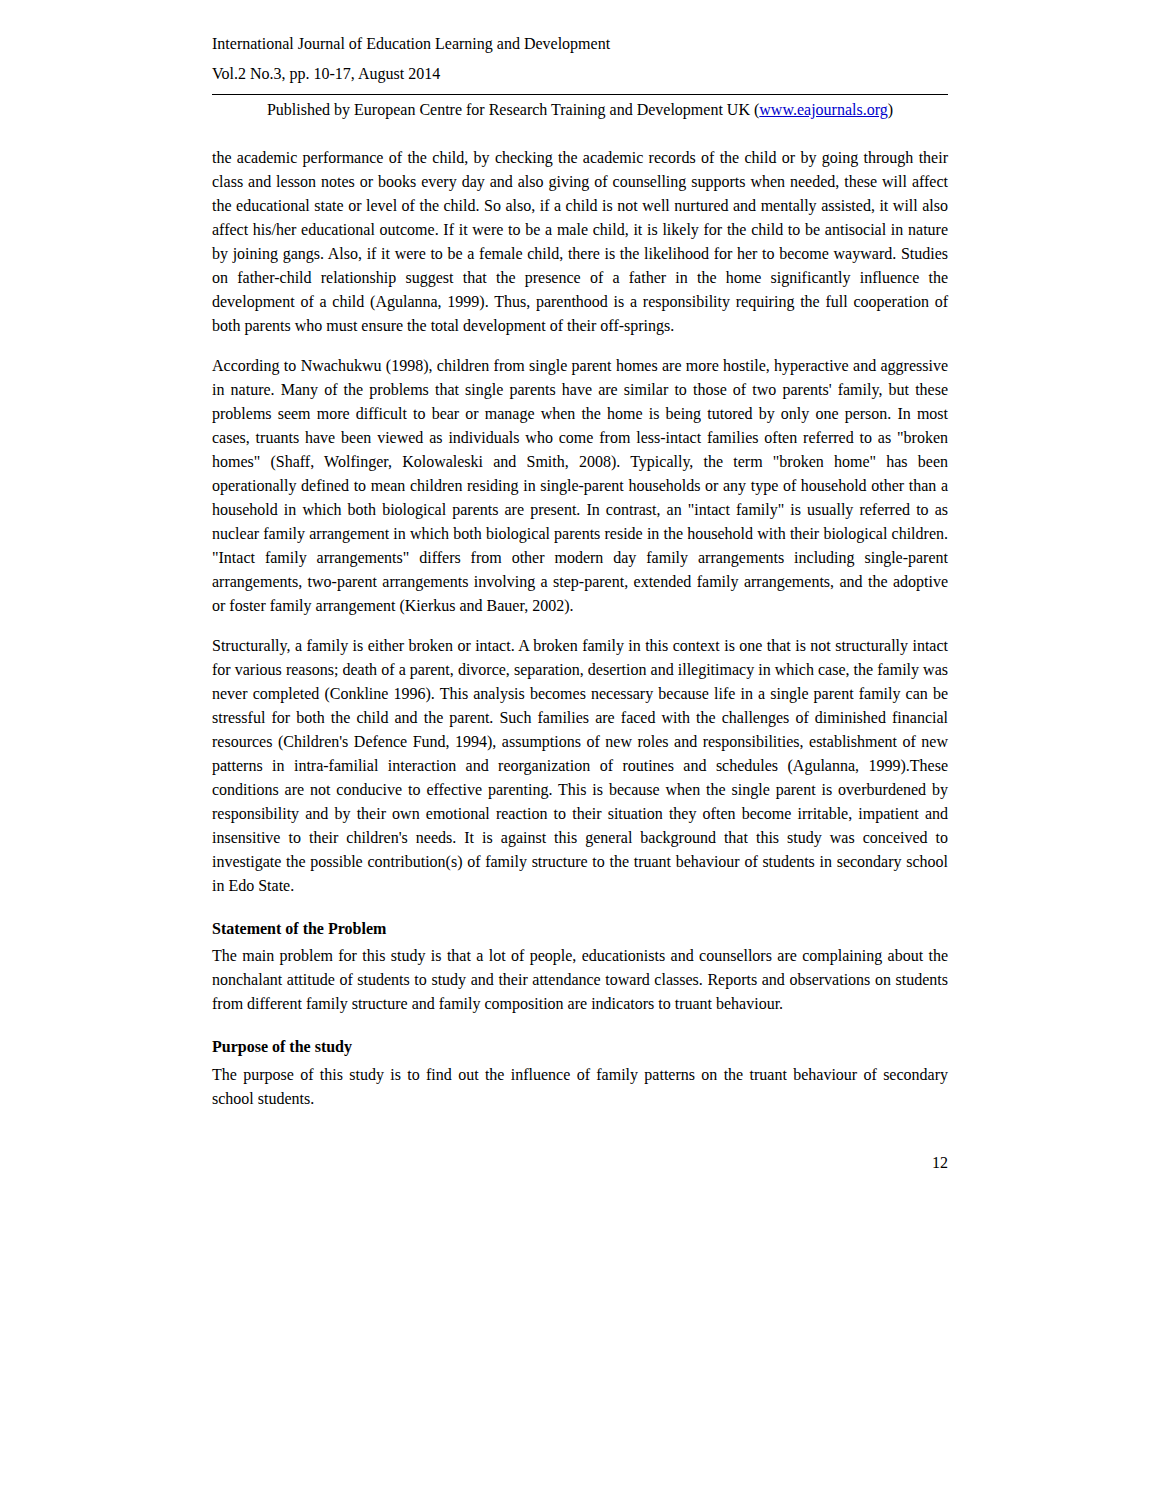International Journal of Education Learning and Development
Vol.2 No.3, pp. 10-17, August 2014
Published by European Centre for Research Training and Development UK (www.eajournals.org)
the academic performance of the child, by checking the academic records of the child or by going through their class and lesson notes or books every day and also giving of counselling supports when needed, these will affect the educational state or level of the child. So also, if a child is not well nurtured and mentally assisted, it will also affect his/her educational outcome. If it were to be a male child, it is likely for the child to be antisocial in nature by joining gangs. Also, if it were to be a female child, there is the likelihood for her to become wayward. Studies on father-child relationship suggest that the presence of a father in the home significantly influence the development of a child (Agulanna, 1999). Thus, parenthood is a responsibility requiring the full cooperation of both parents who must ensure the total development of their off-springs.
According to Nwachukwu (1998), children from single parent homes are more hostile, hyperactive and aggressive in nature. Many of the problems that single parents have are similar to those of two parents' family, but these problems seem more difficult to bear or manage when the home is being tutored by only one person. In most cases, truants have been viewed as individuals who come from less-intact families often referred to as "broken homes" (Shaff, Wolfinger, Kolowaleski and Smith, 2008). Typically, the term "broken home" has been operationally defined to mean children residing in single-parent households or any type of household other than a household in which both biological parents are present. In contrast, an "intact family" is usually referred to as nuclear family arrangement in which both biological parents reside in the household with their biological children. "Intact family arrangements" differs from other modern day family arrangements including single-parent arrangements, two-parent arrangements involving a step-parent, extended family arrangements, and the adoptive or foster family arrangement (Kierkus and Bauer, 2002).
Structurally, a family is either broken or intact. A broken family in this context is one that is not structurally intact for various reasons; death of a parent, divorce, separation, desertion and illegitimacy in which case, the family was never completed (Conkline 1996). This analysis becomes necessary because life in a single parent family can be stressful for both the child and the parent. Such families are faced with the challenges of diminished financial resources (Children's Defence Fund, 1994), assumptions of new roles and responsibilities, establishment of new patterns in intra-familial interaction and reorganization of routines and schedules (Agulanna, 1999).These conditions are not conducive to effective parenting. This is because when the single parent is overburdened by responsibility and by their own emotional reaction to their situation they often become irritable, impatient and insensitive to their children's needs. It is against this general background that this study was conceived to investigate the possible contribution(s) of family structure to the truant behaviour of students in secondary school in Edo State.
Statement of the Problem
The main problem for this study is that a lot of people, educationists and counsellors are complaining about the nonchalant attitude of students to study and their attendance toward classes. Reports and observations on students from different family structure and family composition are indicators to truant behaviour.
Purpose of the study
The purpose of this study is to find out the influence of family patterns on the truant behaviour of secondary school students.
12